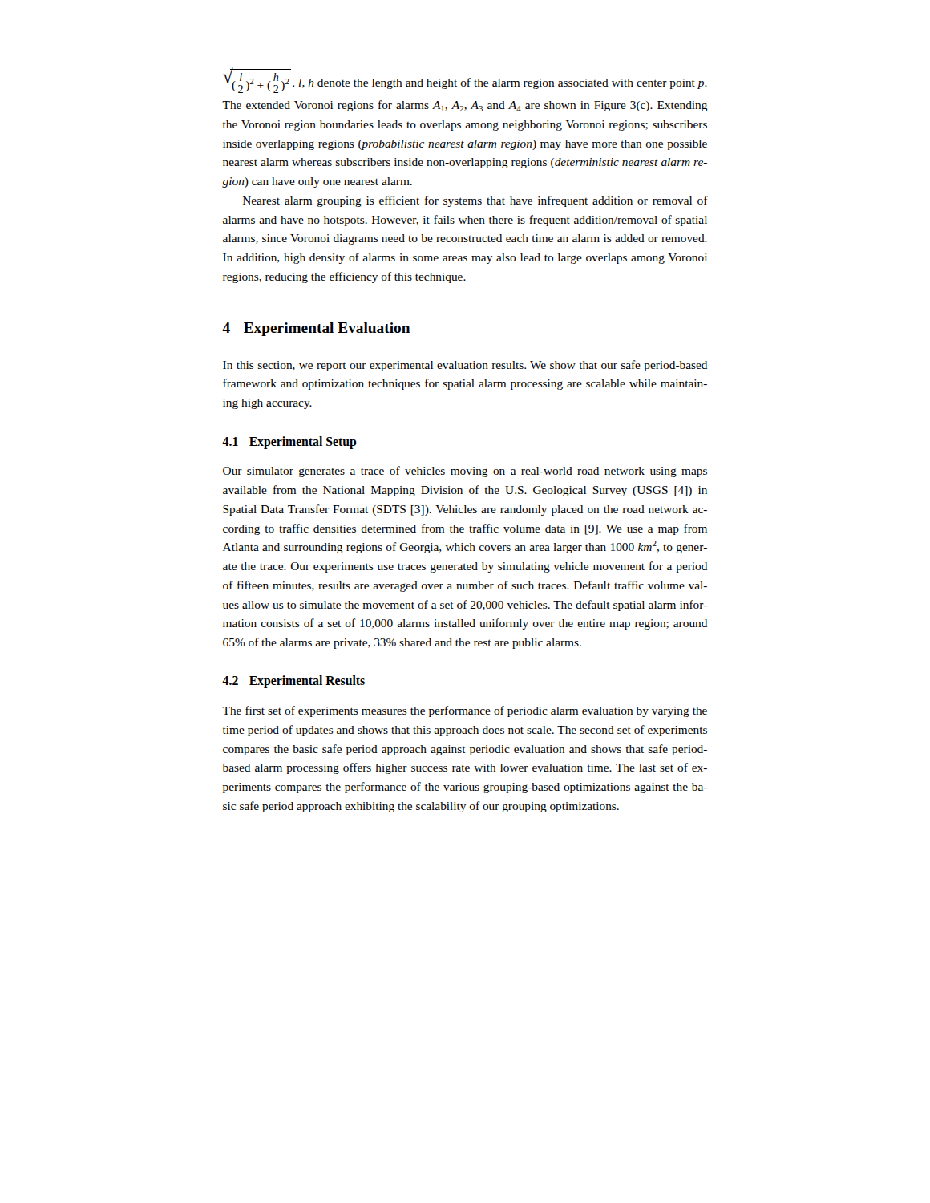(l 2)2 + (h 2)2. l, h denote the length and height of the alarm region associated with center point p. The extended Voronoi regions for alarms A1, A2, A3 and A4 are shown in Figure 3(c). Extending the Voronoi region boundaries leads to overlaps among neighboring Voronoi regions; subscribers inside overlapping regions (probabilistic nearest alarm region) may have more than one possible nearest alarm whereas subscribers inside non-overlapping regions (deterministic nearest alarm region) can have only one nearest alarm.
Nearest alarm grouping is efficient for systems that have infrequent addition or removal of alarms and have no hotspots. However, it fails when there is frequent addition/removal of spatial alarms, since Voronoi diagrams need to be reconstructed each time an alarm is added or removed. In addition, high density of alarms in some areas may also lead to large overlaps among Voronoi regions, reducing the efficiency of this technique.
4 Experimental Evaluation
In this section, we report our experimental evaluation results. We show that our safe period-based framework and optimization techniques for spatial alarm processing are scalable while maintaining high accuracy.
4.1 Experimental Setup
Our simulator generates a trace of vehicles moving on a real-world road network using maps available from the National Mapping Division of the U.S. Geological Survey (USGS [4]) in Spatial Data Transfer Format (SDTS [3]). Vehicles are randomly placed on the road network according to traffic densities determined from the traffic volume data in [9]. We use a map from Atlanta and surrounding regions of Georgia, which covers an area larger than 1000 km2, to generate the trace. Our experiments use traces generated by simulating vehicle movement for a period of fifteen minutes, results are averaged over a number of such traces. Default traffic volume values allow us to simulate the movement of a set of 20,000 vehicles. The default spatial alarm information consists of a set of 10,000 alarms installed uniformly over the entire map region; around 65% of the alarms are private, 33% shared and the rest are public alarms.
4.2 Experimental Results
The first set of experiments measures the performance of periodic alarm evaluation by varying the time period of updates and shows that this approach does not scale. The second set of experiments compares the basic safe period approach against periodic evaluation and shows that safe period-based alarm processing offers higher success rate with lower evaluation time. The last set of experiments compares the performance of the various grouping-based optimizations against the basic safe period approach exhibiting the scalability of our grouping optimizations.